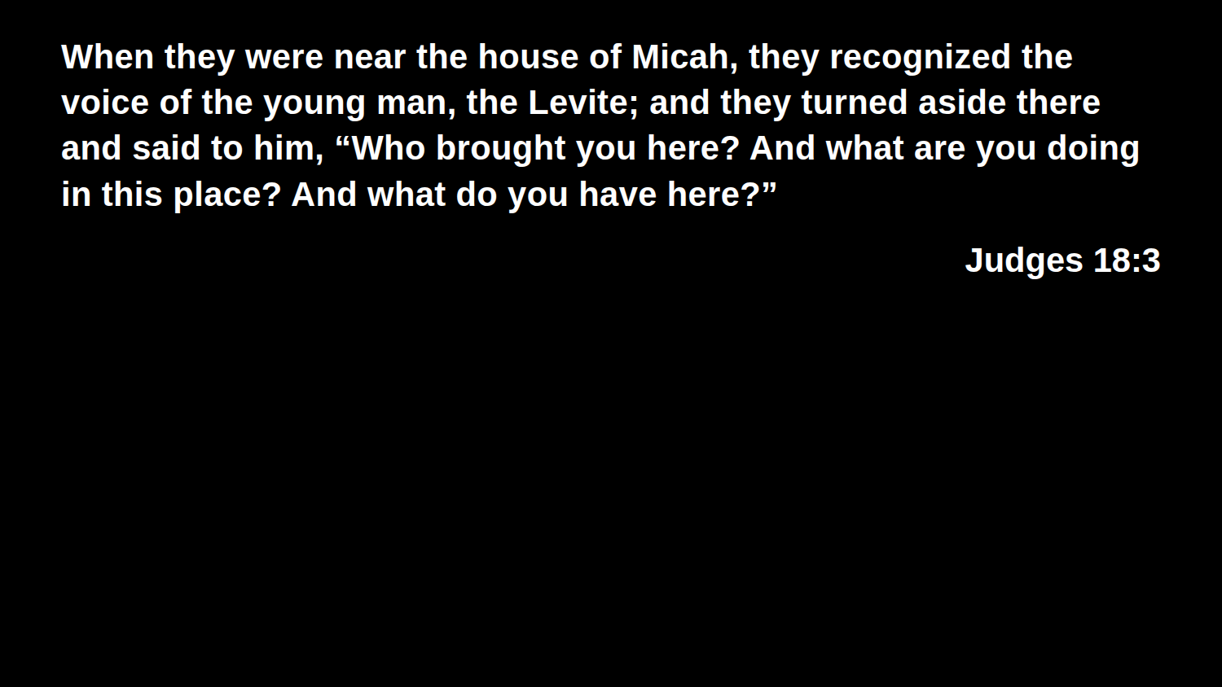When they were near the house of Micah, they recognized the voice of the young man, the Levite; and they turned aside there and said to him, “Who brought you here? And what are you doing in this place? And what do you have here?”
Judges 18:3